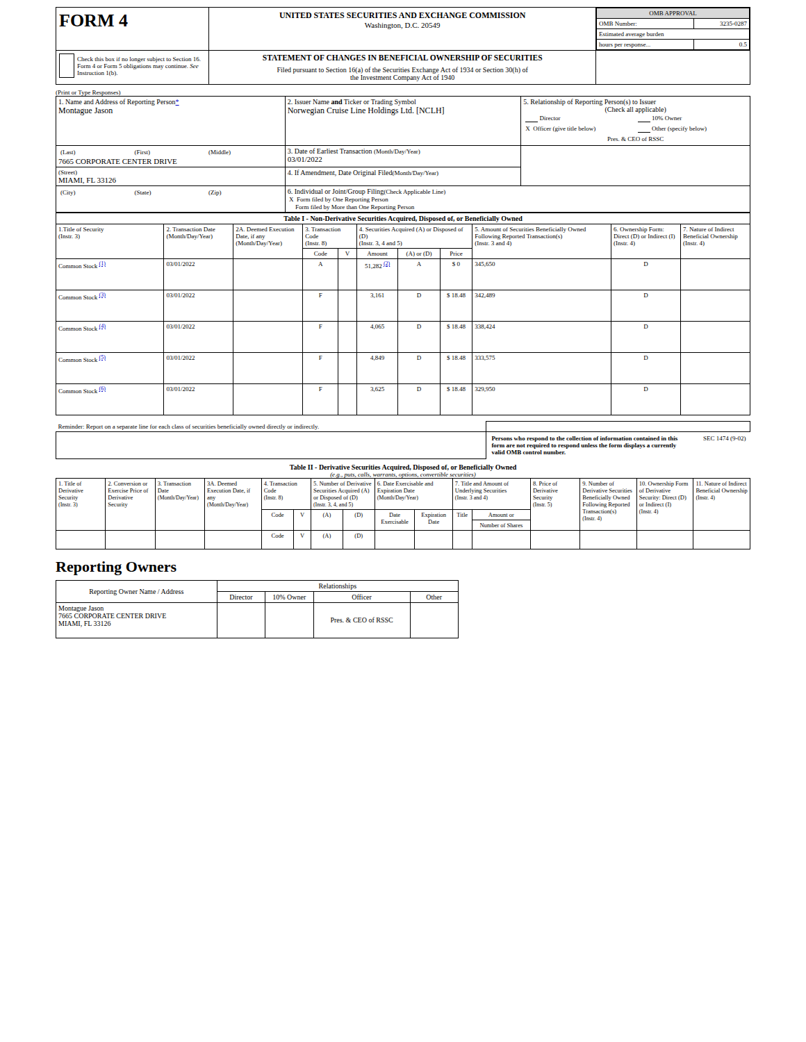| FORM 4 | UNITED STATES SECURITIES AND EXCHANGE COMMISSION Washington, D.C. 20549 | / OMB APPROVAL / / OMB Number: / 3235-0287 / / Estimated average burden / / hours per response... / 0.5 / |
| / / Check this box if no longer subject to Section 16. Form 4 or Form 5 obligations may continue. See Instruction 1(b). / | STATEMENT OF CHANGES IN BENEFICIAL OWNERSHIP OF SECURITIES Filed pursuant to Section 16(a) of the Securities Exchange Act of 1934 or Section 30(h) of the Investment Company Act of 1940 | |
(Print or Type Responses)
| 1. Name and Address of Reporting Person * Montague Jason | 2. Issuer Name and Ticker or Trading Symbol Norwegian Cruise Line Holdings Ltd. [NCLH] | 5. Relationship of Reporting Person(s) to Issuer (Check all applicable) / Director / 10% Owner / / X Officer (give title below) / Other (specify below) / / Pres. & CEO of RSSC / |
| / (Last) / (First) / (Middle) / 7665 CORPORATE CENTER DRIVE | 3. Date of Earliest Transaction (Month/Day/Year) 03/01/2022 | |
| (Street) MIAMI, FL 33126 | 4. If Amendment, Date Original Filed (Month/Day/Year) |
| / (City) / (State) / (Zip) / | 6. Individual or Joint/Group Filing (Check Applicable Line) X Form filed by One Reporting Person Form filed by More than One Reporting Person |
| Table I - Non-Derivative Securities Acquired, Disposed of, or Beneficially Owned |
| 1.Title of Security (Instr. 3) | 2. Transaction Date (Month/Day/Year) | 2A. Deemed Execution Date, if any (Month/Day/Year) | 3. Transaction Code (Instr. 8) | 4. Securities Acquired (A) or Disposed of (D) (Instr. 3, 4 and 5) | 5. Amount of Securities Beneficially Owned Following Reported Transaction(s) (Instr. 3 and 4) | 6. Ownership Form: Direct (D) or Indirect (I) (Instr. 4) | 7. Nature of Indirect Beneficial Ownership (Instr. 4) |
| Code | V | Amount | (A) or (D) | Price |
| Common Stock (1) | 03/01/2022 | | A | | 51,282 (2) | A | $ 0 | 345,650 | D | |
| Common Stock (3) | 03/01/2022 | | F | | 3,161 | D | $ 18.48 | 342,489 | D | |
| Common Stock (4) | 03/01/2022 | | F | | 4,065 | D | $ 18.48 | 338,424 | D | |
| Common Stock (5) | 03/01/2022 | | F | | 4,849 | D | $ 18.48 | 333,575 | D | |
| Common Stock (6) | 03/01/2022 | | F | | 3,625 | D | $ 18.48 | 329,950 | D | |
| Reminder: Report on a separate line for each class of securities beneficially owned directly or indirectly. | |
| | / Persons who respond to the collection of information contained in this form are not required to respond unless the form displays a currently valid OMB control number. / SEC 1474 (9-02) / |
Table II - Derivative Securities Acquired, Disposed of, or Beneficially Owned
(e.g., puts, calls, warrants, options, convertible securities)
| 1. Title of Derivative Security (Instr. 3) | 2. Conversion or Exercise Price of Derivative Security | 3. Transaction Date (Month/Day/Year) | 3A. Deemed Execution Date, if any (Month/Day/Year) | 4. Transaction Code (Instr. 8) | 5. Number of Derivative Securities Acquired (A) or Disposed of (D) (Instr. 3, 4, and 5) | 6. Date Exercisable and Expiration Date (Month/Day/Year) | 7. Title and Amount of Underlying Securities (Instr. 3 and 4) | 8. Price of Derivative Security (Instr. 5) | 9. Number of Derivative Securities Beneficially Owned Following Reported Transaction(s) (Instr. 4) | 10. Ownership Form of Derivative Security: Direct (D) or Indirect (I) (Instr. 4) | 11. Nature of Indirect Beneficial Ownership (Instr. 4) |
| Code | V | (A) | (D) | Date Exercisable | Expiration Date | Title | Amount or |
| Number of Shares |
| | | | | Code | V | (A) | (D) | | | | | | | | |
Reporting Owners
| Reporting Owner Name / Address | Relationships |
| Director | 10% Owner | Officer | Other |
| Montague Jason 7665 CORPORATE CENTER DRIVE MIAMI, FL 33126 | | | Pres. & CEO of RSSC | |